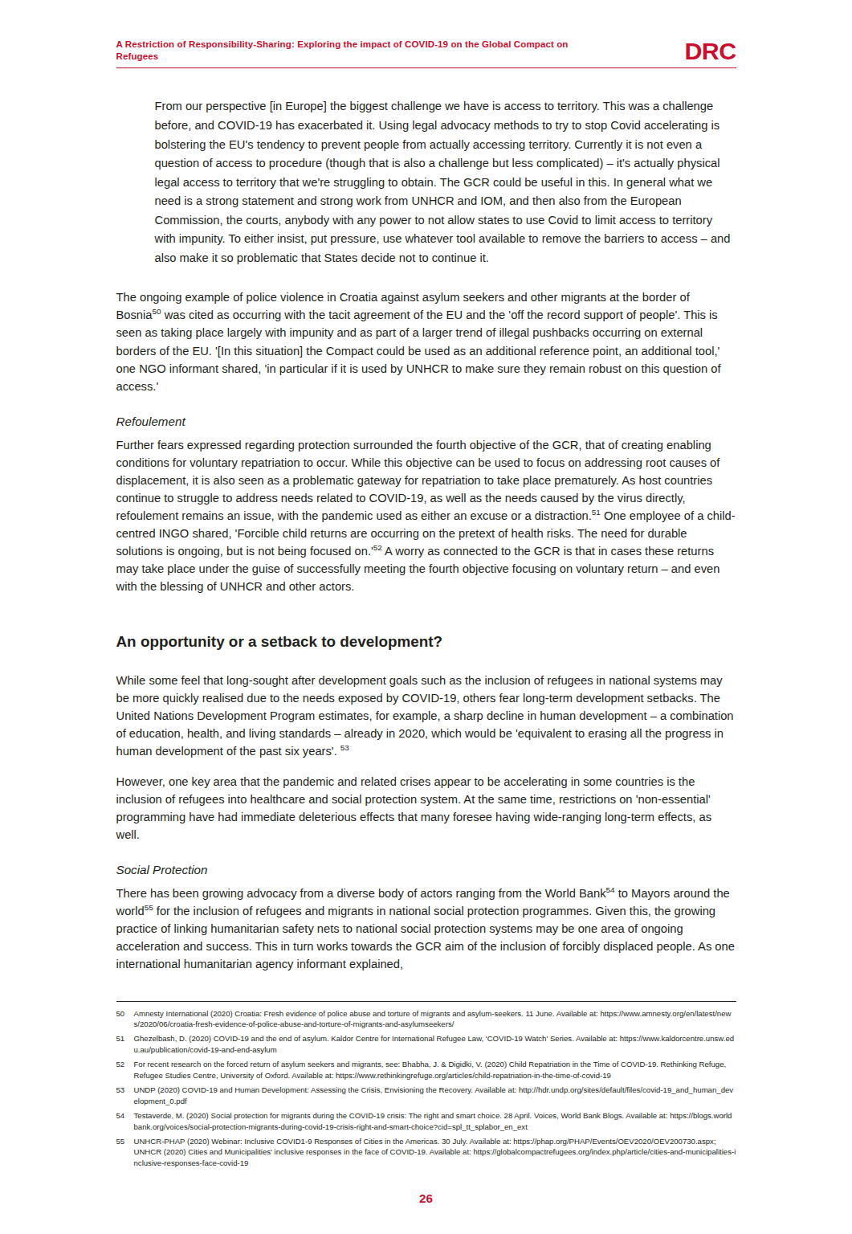A Restriction of Responsibility-Sharing: Exploring the impact of COVID-19 on the Global Compact on Refugees
DRC
From our perspective [in Europe] the biggest challenge we have is access to territory. This was a challenge before, and COVID-19 has exacerbated it. Using legal advocacy methods to try to stop Covid accelerating is bolstering the EU's tendency to prevent people from actually accessing territory. Currently it is not even a question of access to procedure (though that is also a challenge but less complicated) – it's actually physical legal access to territory that we're struggling to obtain. The GCR could be useful in this. In general what we need is a strong statement and strong work from UNHCR and IOM, and then also from the European Commission, the courts, anybody with any power to not allow states to use Covid to limit access to territory with impunity. To either insist, put pressure, use whatever tool available to remove the barriers to access – and also make it so problematic that States decide not to continue it.
The ongoing example of police violence in Croatia against asylum seekers and other migrants at the border of Bosnia50 was cited as occurring with the tacit agreement of the EU and the 'off the record support of people'. This is seen as taking place largely with impunity and as part of a larger trend of illegal pushbacks occurring on external borders of the EU. '[In this situation] the Compact could be used as an additional reference point, an additional tool,' one NGO informant shared, 'in particular if it is used by UNHCR to make sure they remain robust on this question of access.'
Refoulement
Further fears expressed regarding protection surrounded the fourth objective of the GCR, that of creating enabling conditions for voluntary repatriation to occur. While this objective can be used to focus on addressing root causes of displacement, it is also seen as a problematic gateway for repatriation to take place prematurely. As host countries continue to struggle to address needs related to COVID-19, as well as the needs caused by the virus directly, refoulement remains an issue, with the pandemic used as either an excuse or a distraction.51 One employee of a child-centred INGO shared, 'Forcible child returns are occurring on the pretext of health risks. The need for durable solutions is ongoing, but is not being focused on.'52 A worry as connected to the GCR is that in cases these returns may take place under the guise of successfully meeting the fourth objective focusing on voluntary return – and even with the blessing of UNHCR and other actors.
An opportunity or a setback to development?
While some feel that long-sought after development goals such as the inclusion of refugees in national systems may be more quickly realised due to the needs exposed by COVID-19, others fear long-term development setbacks. The United Nations Development Program estimates, for example, a sharp decline in human development – a combination of education, health, and living standards – already in 2020, which would be 'equivalent to erasing all the progress in human development of the past six years'. 53
However, one key area that the pandemic and related crises appear to be accelerating in some countries is the inclusion of refugees into healthcare and social protection system. At the same time, restrictions on 'non-essential' programming have had immediate deleterious effects that many foresee having wide-ranging long-term effects, as well.
Social Protection
There has been growing advocacy from a diverse body of actors ranging from the World Bank54 to Mayors around the world55 for the inclusion of refugees and migrants in national social protection programmes. Given this, the growing practice of linking humanitarian safety nets to national social protection systems may be one area of ongoing acceleration and success. This in turn works towards the GCR aim of the inclusion of forcibly displaced people. As one international humanitarian agency informant explained,
Amnesty International (2020) Croatia: Fresh evidence of police abuse and torture of migrants and asylum-seekers. 11 June. Available at: https://www.amnesty.org/en/latest/news/2020/06/croatia-fresh-evidence-of-police-abuse-and-torture-of-migrants-and-asylumseekers/
Ghezelbash, D. (2020) COVID-19 and the end of asylum. Kaldor Centre for International Refugee Law, 'COVID-19 Watch' Series. Available at: https://www.kaldorcentre.unsw.edu.au/publication/covid-19-and-end-asylum
For recent research on the forced return of asylum seekers and migrants, see: Bhabha, J. & Digidki, V. (2020) Child Repatriation in the Time of COVID-19. Rethinking Refuge, Refugee Studies Centre, University of Oxford. Available at: https://www.rethinkingrefuge.org/articles/child-repatriation-in-the-time-of-covid-19
UNDP (2020) COVID-19 and Human Development: Assessing the Crisis, Envisioning the Recovery. Available at: http://hdr.undp.org/sites/default/files/covid-19_and_human_development_0.pdf
Testaverde, M. (2020) Social protection for migrants during the COVID-19 crisis: The right and smart choice. 28 April. Voices, World Bank Blogs. Available at: https://blogs.worldbank.org/voices/social-protection-migrants-during-covid-19-crisis-right-and-smart-choice?cid=spl_tt_splabor_en_ext
UNHCR-PHAP (2020) Webinar: Inclusive COVID1-9 Responses of Cities in the Americas. 30 July. Available at: https://phap.org/PHAP/Events/OEV2020/OEV200730.aspx; UNHCR (2020) Cities and Municipalities' inclusive responses in the face of COVID-19. Available at: https://globalcompactrefugees.org/index.php/article/cities-and-municipalities-inclusive-responses-face-covid-19
26